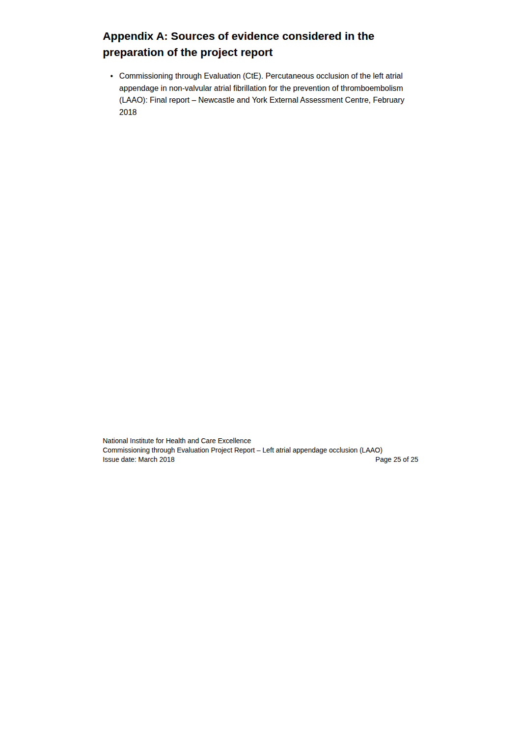Appendix A: Sources of evidence considered in the preparation of the project report
Commissioning through Evaluation (CtE). Percutaneous occlusion of the left atrial appendage in non-valvular atrial fibrillation for the prevention of thromboembolism (LAAO): Final report – Newcastle and York External Assessment Centre, February 2018
National Institute for Health and Care Excellence Commissioning through Evaluation Project Report – Left atrial appendage occlusion (LAAO) Issue date: March 2018 Page 25 of 25